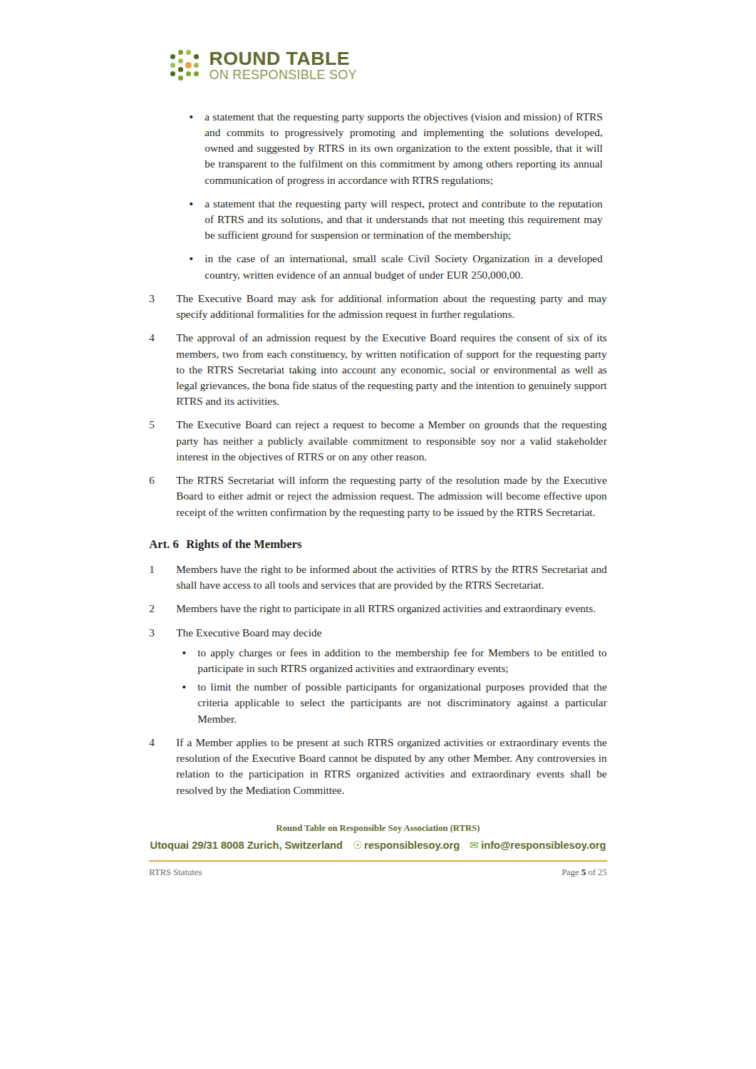ROUND TABLE
ON RESPONSIBLE SOY
a statement that the requesting party supports the objectives (vision and mission) of RTRS and commits to progressively promoting and implementing the solutions developed, owned and suggested by RTRS in its own organization to the extent possible, that it will be transparent to the fulfilment on this commitment by among others reporting its annual communication of progress in accordance with RTRS regulations;
a statement that the requesting party will respect, protect and contribute to the reputation of RTRS and its solutions, and that it understands that not meeting this requirement may be sufficient ground for suspension or termination of the membership;
in the case of an international, small scale Civil Society Organization in a developed country, written evidence of an annual budget of under EUR 250,000,00.
3 The Executive Board may ask for additional information about the requesting party and may specify additional formalities for the admission request in further regulations.
4 The approval of an admission request by the Executive Board requires the consent of six of its members, two from each constituency, by written notification of support for the requesting party to the RTRS Secretariat taking into account any economic, social or environmental as well as legal grievances, the bona fide status of the requesting party and the intention to genuinely support RTRS and its activities.
5 The Executive Board can reject a request to become a Member on grounds that the requesting party has neither a publicly available commitment to responsible soy nor a valid stakeholder interest in the objectives of RTRS or on any other reason.
6 The RTRS Secretariat will inform the requesting party of the resolution made by the Executive Board to either admit or reject the admission request. The admission will become effective upon receipt of the written confirmation by the requesting party to be issued by the RTRS Secretariat.
Art. 6 Rights of the Members
1 Members have the right to be informed about the activities of RTRS by the RTRS Secretariat and shall have access to all tools and services that are provided by the RTRS Secretariat.
2 Members have the right to participate in all RTRS organized activities and extraordinary events.
3 The Executive Board may decide
to apply charges or fees in addition to the membership fee for Members to be entitled to participate in such RTRS organized activities and extraordinary events;
to limit the number of possible participants for organizational purposes provided that the criteria applicable to select the participants are not discriminatory against a particular Member.
4 If a Member applies to be present at such RTRS organized activities or extraordinary events the resolution of the Executive Board cannot be disputed by any other Member. Any controversies in relation to the participation in RTRS organized activities and extraordinary events shall be resolved by the Mediation Committee.
Round Table on Responsible Soy Association (RTRS)
Utoquai 29/31 8008 Zurich, Switzerland ☉responsiblesoy.org ✉info@responsiblesoy.org
RTRS Statutes
Page 5 of 25